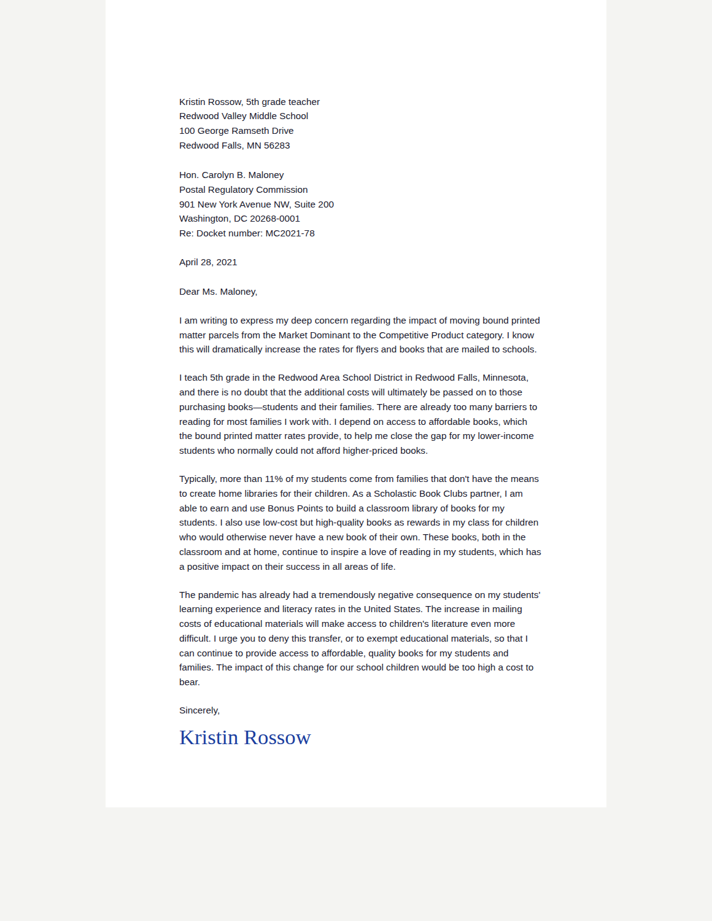Kristin Rossow, 5th grade teacher
Redwood Valley Middle School
100 George Ramseth Drive
Redwood Falls, MN 56283 Hon. Carolyn B. Maloney
Postal Regulatory Commission
901 New York Avenue NW, Suite 200
Washington, DC 20268-0001
Re: Docket number: MC2021-78
April 28, 2021
Dear Ms. Maloney,
I am writing to express my deep concern regarding the impact of moving bound printed matter parcels from the Market Dominant to the Competitive Product category. I know this will dramatically increase the rates for flyers and books that are mailed to schools.
I teach 5th grade in the Redwood Area School District in Redwood Falls, Minnesota, and there is no doubt that the additional costs will ultimately be passed on to those purchasing books—students and their families. There are already too many barriers to reading for most families I work with. I depend on access to affordable books, which the bound printed matter rates provide, to help me close the gap for my lower-income students who normally could not afford higher-priced books.
Typically, more than 11% of my students come from families that don't have the means to create home libraries for their children. As a Scholastic Book Clubs partner, I am able to earn and use Bonus Points to build a classroom library of books for my students. I also use low-cost but high-quality books as rewards in my class for children who would otherwise never have a new book of their own. These books, both in the classroom and at home, continue to inspire a love of reading in my students, which has a positive impact on their success in all areas of life.
The pandemic has already had a tremendously negative consequence on my students' learning experience and literacy rates in the United States. The increase in mailing costs of educational materials will make access to children's literature even more difficult. I urge you to deny this transfer, or to exempt educational materials, so that I can continue to provide access to affordable, quality books for my students and families. The impact of this change for our school children would be too high a cost to bear.
Sincerely,
Kristin Rossow